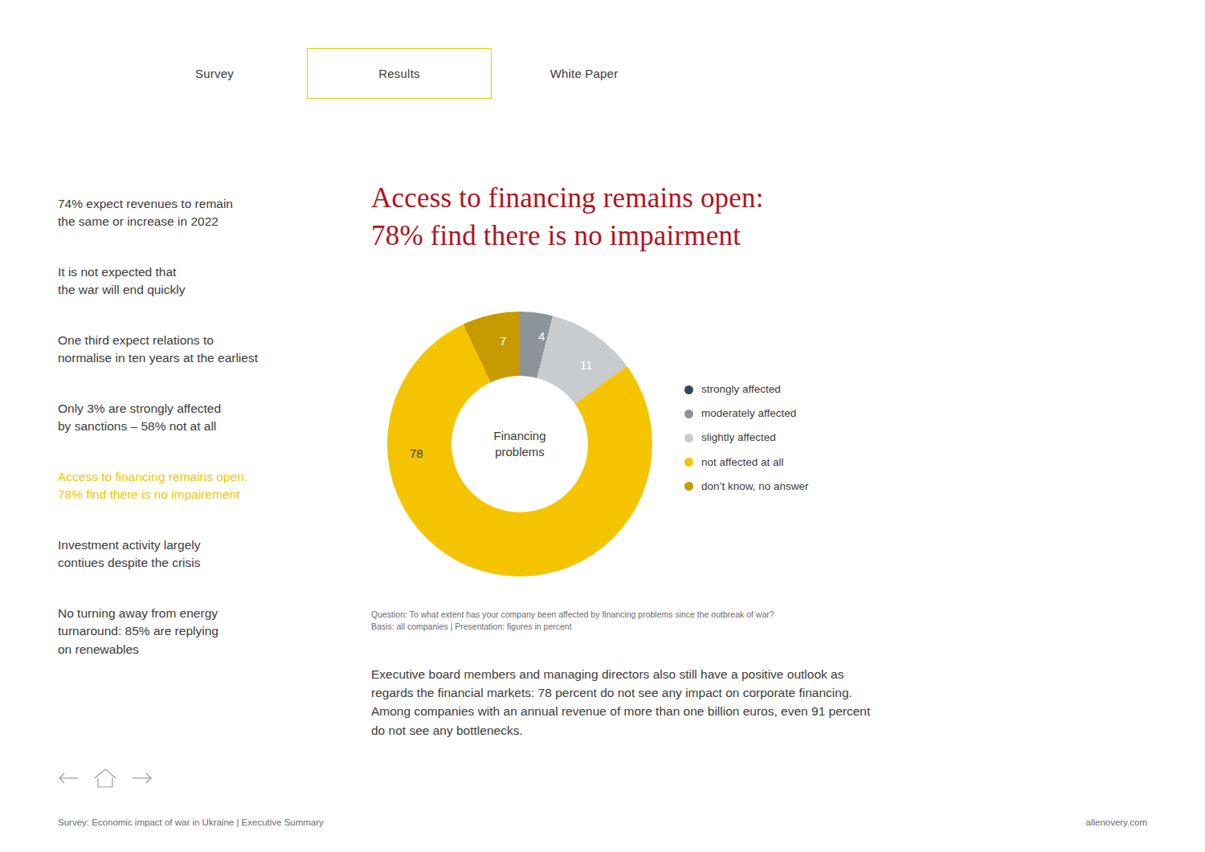Survey
Results
White Paper
74% expect revenues to remain
the same or increase in 2022
It is not expected that
the war will end quickly
One third expect relations to
normalise in ten years at the earliest
Only 3% are strongly affected
by sanctions – 58% not at all
Access to financing remains open:
78% find there is no impairement
Investment activity largely
contiues despite the crisis
No turning away from energy
turnaround: 85% are replying
on renewables
Access to financing remains open:
78% find there is no impairment
Financing
problems
7 4 11 78
strongly affected
moderately affected
slightly affected
not affected at all
don’t know, no answer
Question: To what extent has your company been affected by financing problems since the outbreak of war?
Basis: all companies | Presentation: figures in percent
Executive board members and managing directors also still have a positive outlook as regards the financial markets: 78 percent do not see any impact on corporate financing. Among companies with an annual revenue of more than one billion euros, even 91 percent do not see any bottlenecks.
Survey: Economic impact of war in Ukraine | Executive Summary allenovery.com